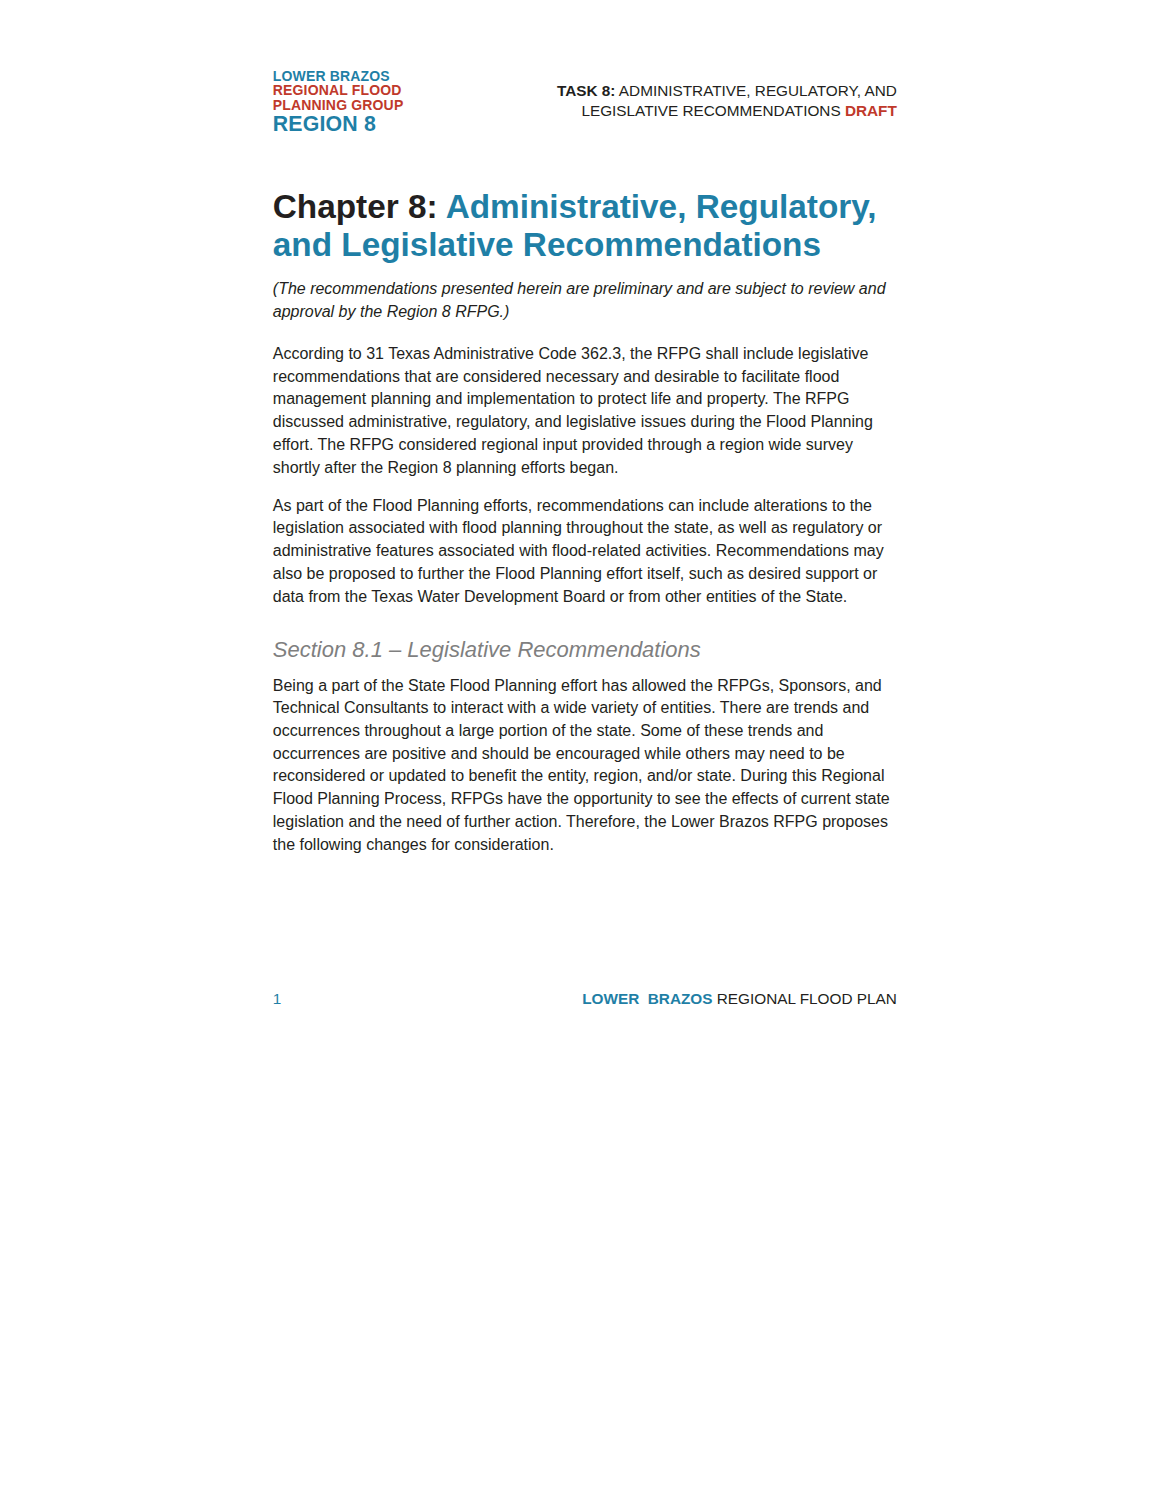LOWER BRAZOS REGIONAL FLOOD PLANNING GROUP REGION 8
TASK 8: ADMINISTRATIVE, REGULATORY, AND
LEGISLATIVE RECOMMENDATIONS DRAFT
Chapter 8: Administrative, Regulatory, and Legislative Recommendations
(The recommendations presented herein are preliminary and are subject to review and approval by the Region 8 RFPG.)
According to 31 Texas Administrative Code 362.3, the RFPG shall include legislative recommendations that are considered necessary and desirable to facilitate flood management planning and implementation to protect life and property. The RFPG discussed administrative, regulatory, and legislative issues during the Flood Planning effort. The RFPG considered regional input provided through a region wide survey shortly after the Region 8 planning efforts began.
As part of the Flood Planning efforts, recommendations can include alterations to the legislation associated with flood planning throughout the state, as well as regulatory or administrative features associated with flood-related activities. Recommendations may also be proposed to further the Flood Planning effort itself, such as desired support or data from the Texas Water Development Board or from other entities of the State.
Section 8.1 – Legislative Recommendations
Being a part of the State Flood Planning effort has allowed the RFPGs, Sponsors, and Technical Consultants to interact with a wide variety of entities. There are trends and occurrences throughout a large portion of the state. Some of these trends and occurrences are positive and should be encouraged while others may need to be reconsidered or updated to benefit the entity, region, and/or state. During this Regional Flood Planning Process, RFPGs have the opportunity to see the effects of current state legislation and the need of further action. Therefore, the Lower Brazos RFPG proposes the following changes for consideration.
1 LOWER BRAZOS REGIONAL FLOOD PLAN